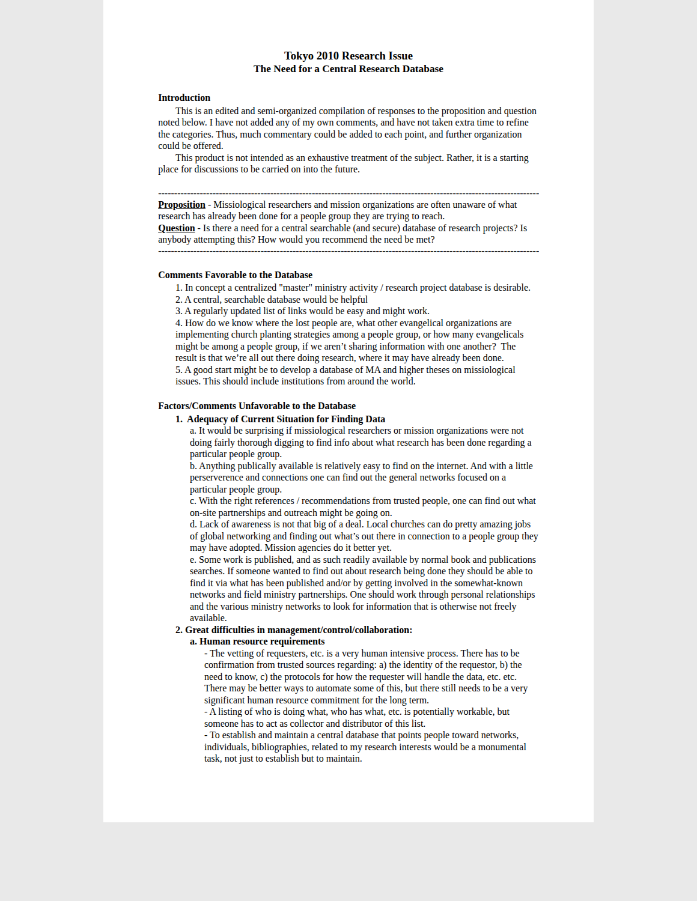Tokyo 2010 Research Issue
The Need for a Central Research Database
Introduction
This is an edited and semi-organized compilation of responses to the proposition and question noted below. I have not added any of my own comments, and have not taken extra time to refine the categories. Thus, much commentary could be added to each point, and further organization could be offered.
This product is not intended as an exhaustive treatment of the subject. Rather, it is a starting place for discussions to be carried on into the future.
-----------------------------------------------------------------------------------------------------------------------------------------
Proposition - Missiological researchers and mission organizations are often unaware of what research has already been done for a people group they are trying to reach.
Question - Is there a need for a central searchable (and secure) database of research projects? Is anybody attempting this? How would you recommend the need be met?
-----------------------------------------------------------------------------------------------------------------------------------------
Comments Favorable to the Database
1. In concept a centralized "master" ministry activity / research project database is desirable.
2. A central, searchable database would be helpful
3. A regularly updated list of links would be easy and might work.
4. How do we know where the lost people are, what other evangelical organizations are implementing church planting strategies among a people group, or how many evangelicals might be among a people group, if we aren’t sharing information with one another? The result is that we’re all out there doing research, where it may have already been done.
5. A good start might be to develop a database of MA and higher theses on missiological issues. This should include institutions from around the world.
Factors/Comments Unfavorable to the Database
1. Adequacy of Current Situation for Finding Data
a. It would be surprising if missiological researchers or mission organizations were not doing fairly thorough digging to find info about what research has been done regarding a particular people group.
b. Anything publically available is relatively easy to find on the internet. And with a little perserverence and connections one can find out the general networks focused on a particular people group.
c. With the right references / recommendations from trusted people, one can find out what on-site partnerships and outreach might be going on.
d. Lack of awareness is not that big of a deal. Local churches can do pretty amazing jobs of global networking and finding out what’s out there in connection to a people group they may have adopted. Mission agencies do it better yet.
e. Some work is published, and as such readily available by normal book and publications searches. If someone wanted to find out about research being done they should be able to find it via what has been published and/or by getting involved in the somewhat-known networks and field ministry partnerships. One should work through personal relationships and the various ministry networks to look for information that is otherwise not freely available.
2. Great difficulties in management/control/collaboration:
a. Human resource requirements
- The vetting of requesters, etc. is a very human intensive process. There has to be confirmation from trusted sources regarding: a) the identity of the requestor, b) the need to know, c) the protocols for how the requester will handle the data, etc. etc. There may be better ways to automate some of this, but there still needs to be a very significant human resource commitment for the long term.
- A listing of who is doing what, who has what, etc. is potentially workable, but someone has to act as collector and distributor of this list.
- To establish and maintain a central database that points people toward networks, individuals, bibliographies, related to my research interests would be a monumental task, not just to establish but to maintain.